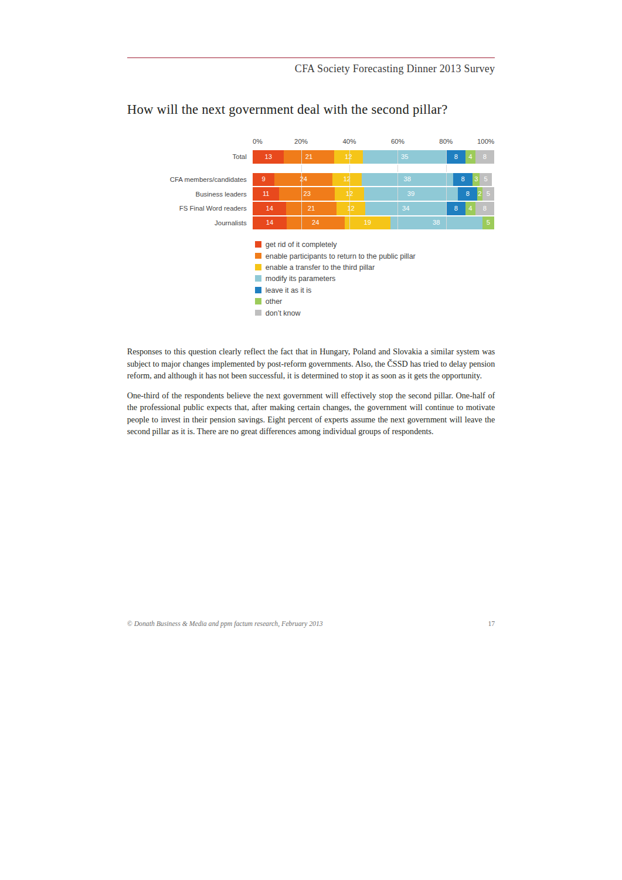CFA Society Forecasting Dinner 2013 Survey
How will the next government deal with the second pillar?
| | 0% 20% 40% 60% 80% 100% |
| Total | 13 21 12 35 8 4 8 |
| CFA members/candidates | 9 24 12 38 8 3 5 |
| Business leaders | 11 23 12 39 8 2 5 |
| FS Final Word readers | 14 21 12 34 8 4 8 |
| Journalists | 14 24 19 38 5 |
get rid of it completely
enable participants to return to the public pillar
enable a transfer to the third pillar
modify its parameters
leave it as it is
other
don’t know
Responses to this question clearly reflect the fact that in Hungary, Poland and Slovakia a similar system was subject to major changes implemented by post-reform governments. Also, the ČSSD has tried to delay pension reform, and although it has not been successful, it is determined to stop it as soon as it gets the opportunity.
One-third of the respondents believe the next government will effectively stop the second pillar. One-half of the professional public expects that, after making certain changes, the government will continue to motivate people to invest in their pension savings. Eight percent of experts assume the next government will leave the second pillar as it is. There are no great differences among individual groups of respondents.
© Donath Business & Media and ppm factum research, February 2013
17